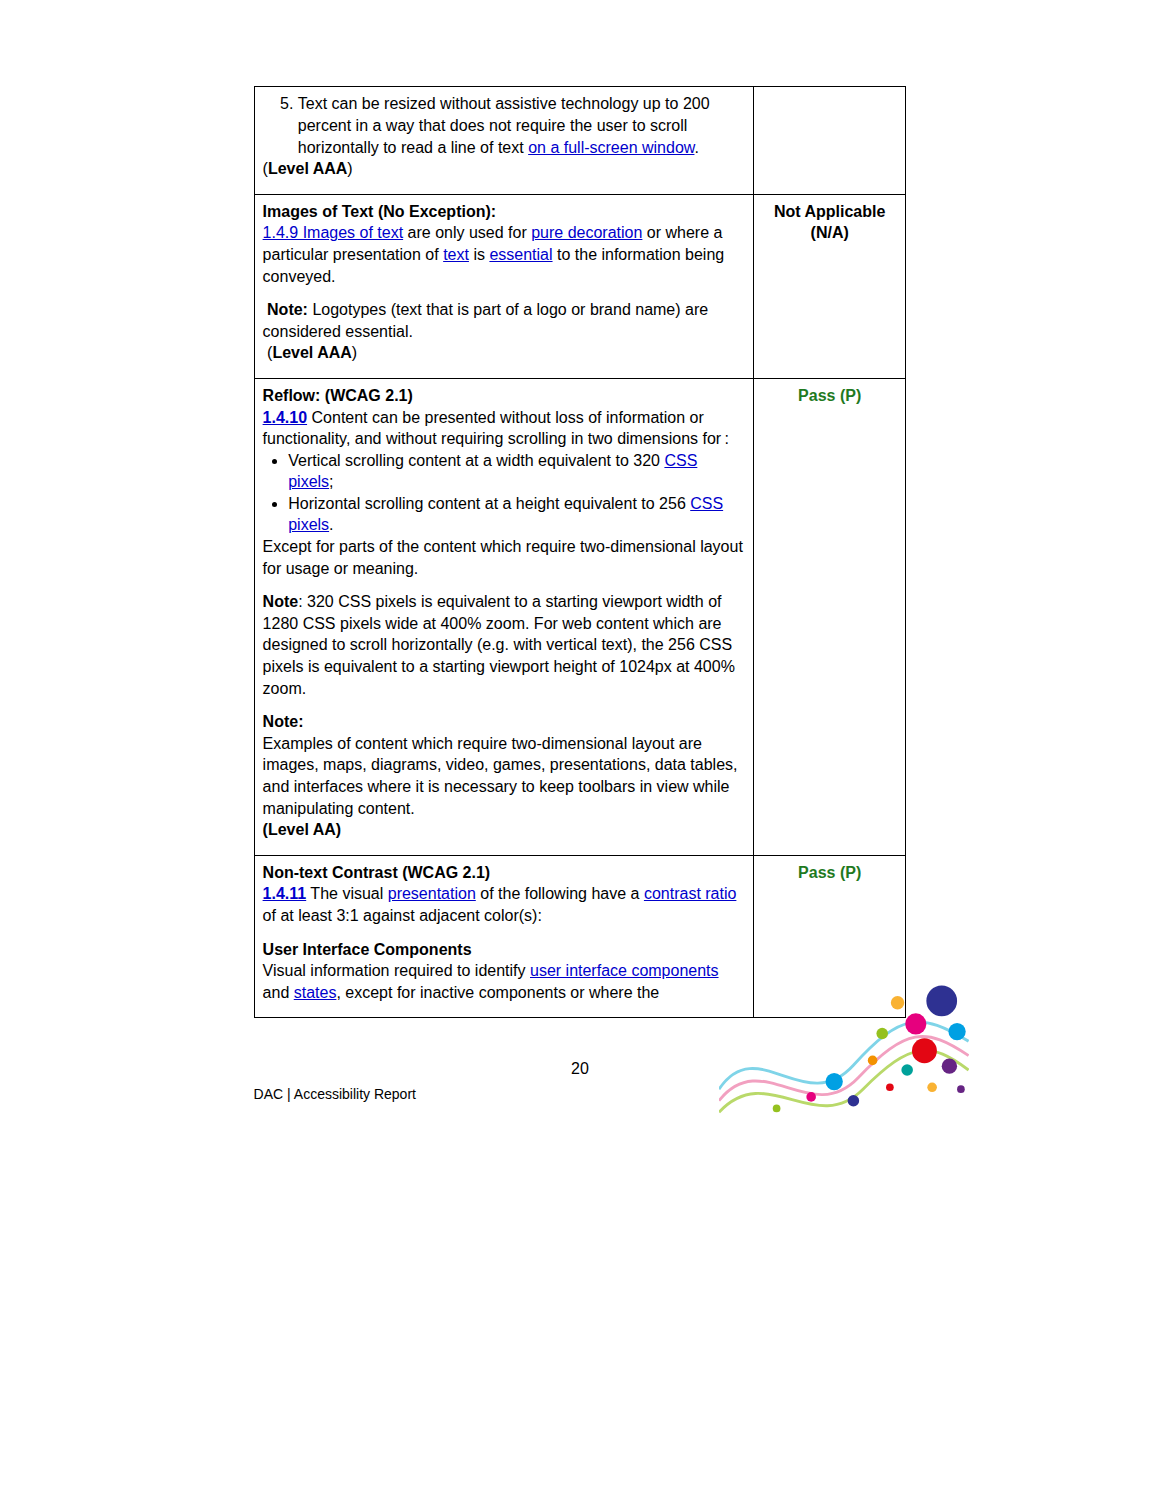| Text can be resized without assistive technology up to 200 percent in a way that does not require the user to scroll horizontally to read a line of text on a full-screen window . ( Level AAA ) | |
| Images of Text (No Exception): 1.4.9 Images of text are only used for pure decoration or where a particular presentation of text is essential to the information being conveyed. Note: Logotypes (text that is part of a logo or brand name) are considered essential. ( Level AAA ) | Not Applicable (N/A) |
| Reflow: (WCAG 2.1) 1.4.10 Content can be presented without loss of information or functionality, and without requiring scrolling in two dimensions for : Vertical scrolling content at a width equivalent to 320 CSS pixels ; Horizontal scrolling content at a height equivalent to 256 CSS pixels . Except for parts of the content which require two-dimensional layout for usage or meaning. Note : 320 CSS pixels is equivalent to a starting viewport width of 1280 CSS pixels wide at 400% zoom. For web content which are designed to scroll horizontally (e.g. with vertical text), the 256 CSS pixels is equivalent to a starting viewport height of 1024px at 400% zoom. Note: Examples of content which require two-dimensional layout are images, maps, diagrams, video, games, presentations, data tables, and interfaces where it is necessary to keep toolbars in view while manipulating content. (Level AA) | Pass (P) |
| Non-text Contrast (WCAG 2.1) 1.4.11 The visual presentation of the following have a contrast ratio of at least 3:1 against adjacent color(s): User Interface Components Visual information required to identify user interface components and states , except for inactive components or where the | Pass (P) |
20
DAC | Accessibility Report